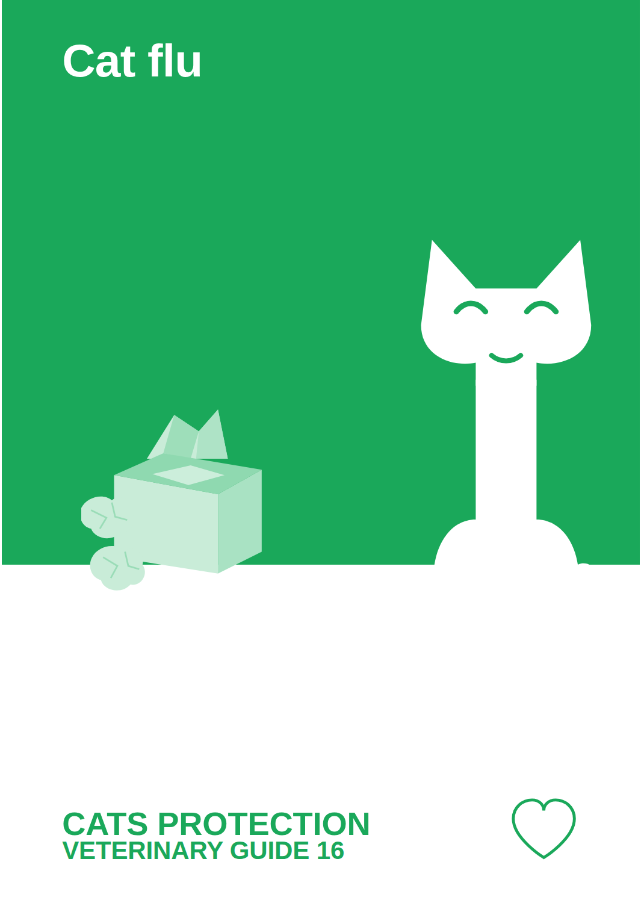Cat flu
CATS PROTECTION VETERINARY GUIDE 16
Cats Protection Veterinary Guide 16: Cat flu. Cover illustration of a cat beside a tissue box with used tissues.